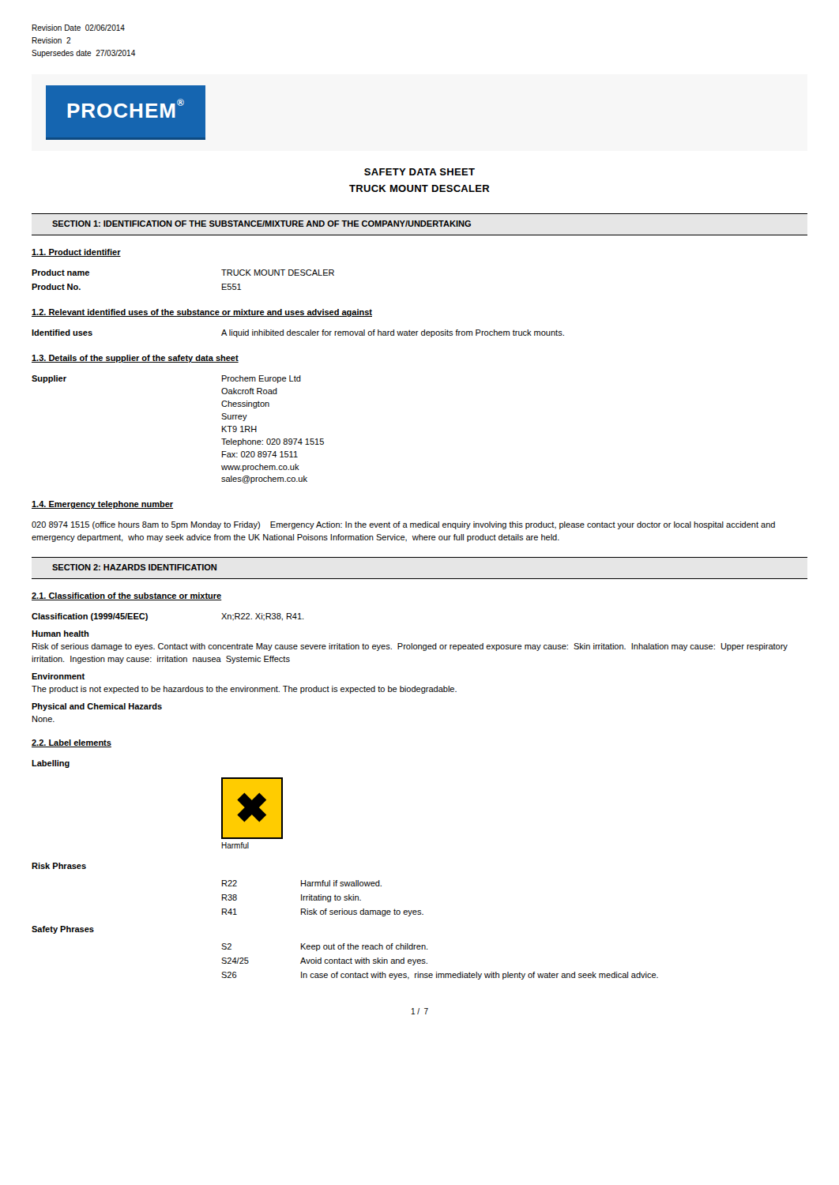Revision Date 02/06/2014
Revision 2
Supersedes date 27/03/2014
PROCHEM®
SAFETY DATA SHEET
TRUCK MOUNT DESCALER
SECTION 1: IDENTIFICATION OF THE SUBSTANCE/MIXTURE AND OF THE COMPANY/UNDERTAKING
1.1. Product identifier
| Product name | TRUCK MOUNT DESCALER |
| Product No. | E551 |
1.2. Relevant identified uses of the substance or mixture and uses advised against
| Identified uses | A liquid inhibited descaler for removal of hard water deposits from Prochem truck mounts. |
1.3. Details of the supplier of the safety data sheet
| Supplier | Prochem Europe Ltd Oakcroft Road Chessington Surrey KT9 1RH Telephone: 020 8974 1515 Fax: 020 8974 1511 www.prochem.co.uk sales@prochem.co.uk |
1.4. Emergency telephone number
020 8974 1515 (office hours 8am to 5pm Monday to Friday) Emergency Action: In the event of a medical enquiry involving this product, please contact your doctor or local hospital accident and emergency department, who may seek advice from the UK National Poisons Information Service, where our full product details are held.
SECTION 2: HAZARDS IDENTIFICATION
2.1. Classification of the substance or mixture
| Classification (1999/45/EEC) | Xn;R22. Xi;R38, R41. |
Human health
Risk of serious damage to eyes. Contact with concentrate May cause severe irritation to eyes. Prolonged or repeated exposure may cause: Skin irritation. Inhalation may cause: Upper respiratory irritation. Ingestion may cause: irritation nausea Systemic Effects
Environment
The product is not expected to be hazardous to the environment. The product is expected to be biodegradable.
Physical and Chemical Hazards
None.
2.2. Label elements
Labelling
✖
Harmful
Risk Phrases
| | R22 | Harmful if swallowed. |
| | R38 | Irritating to skin. |
| | R41 | Risk of serious damage to eyes. |
Safety Phrases
| | S2 | Keep out of the reach of children. |
| | S24/25 | Avoid contact with skin and eyes. |
| | S26 | In case of contact with eyes, rinse immediately with plenty of water and seek medical advice. |
1 / 7